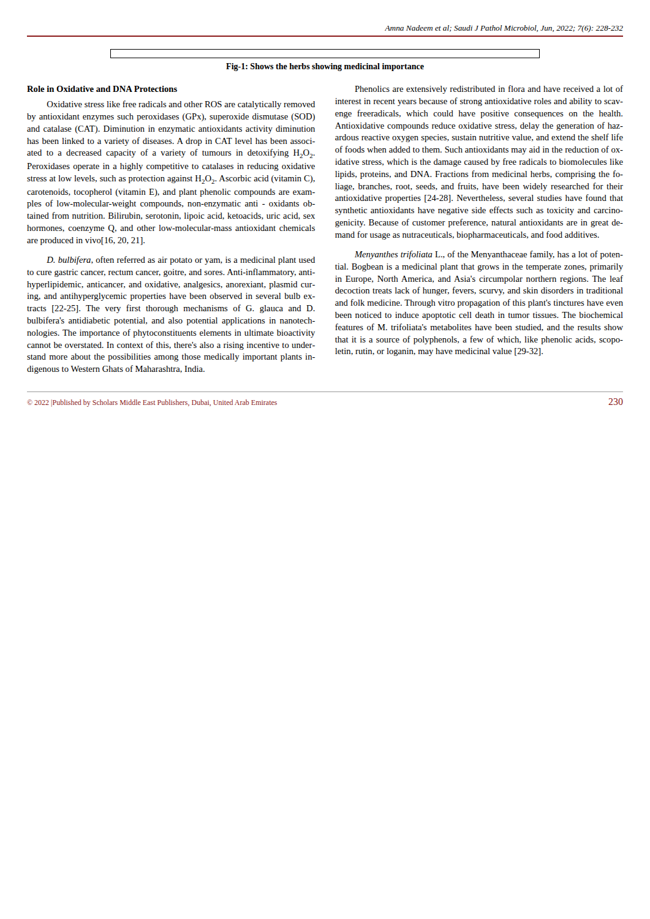Amna Nadeem et al; Saudi J Pathol Microbiol, Jun, 2022; 7(6): 228-232
Fig-1: Shows the herbs showing medicinal importance
Role in Oxidative and DNA Protections
Oxidative stress like free radicals and other ROS are catalytically removed by antioxidant enzymes such peroxidases (GPx), superoxide dismutase (SOD) and catalase (CAT). Diminution in enzymatic antioxidants activity diminution has been linked to a variety of diseases. A drop in CAT level has been associated to a decreased capacity of a variety of tumours in detoxifying H2O2. Peroxidases operate in a highly competitive to catalases in reducing oxidative stress at low levels, such as protection against H2O2. Ascorbic acid (vitamin C), carotenoids, tocopherol (vitamin E), and plant phenolic compounds are examples of low-molecular-weight compounds, non-enzymatic anti - oxidants obtained from nutrition. Bilirubin, serotonin, lipoic acid, ketoacids, uric acid, sex hormones, coenzyme Q, and other low-molecular-mass antioxidant chemicals are produced in vivo[16, 20, 21].
D. bulbifera, often referred as air potato or yam, is a medicinal plant used to cure gastric cancer, rectum cancer, goitre, and sores. Anti-inflammatory, antihyperlipidemic, anticancer, and oxidative, analgesics, anorexiant, plasmid curing, and antihyperglycemic properties have been observed in several bulb extracts [22-25]. The very first thorough mechanisms of G. glauca and D. bulbifera's antidiabetic potential, and also potential applications in nanotechnologies. The importance of phytoconstituents elements in ultimate bioactivity cannot be overstated. In context of this, there's also a rising incentive to understand more about the possibilities among those medically important plants indigenous to Western Ghats of Maharashtra, India.
Phenolics are extensively redistributed in flora and have received a lot of interest in recent years because of strong antioxidative roles and ability to scavenge freeradicals, which could have positive consequences on the health. Antioxidative compounds reduce oxidative stress, delay the generation of hazardous reactive oxygen species, sustain nutritive value, and extend the shelf life of foods when added to them. Such antioxidants may aid in the reduction of oxidative stress, which is the damage caused by free radicals to biomolecules like lipids, proteins, and DNA. Fractions from medicinal herbs, comprising the foliage, branches, root, seeds, and fruits, have been widely researched for their antioxidative properties [24-28]. Nevertheless, several studies have found that synthetic antioxidants have negative side effects such as toxicity and carcinogenicity. Because of customer preference, natural antioxidants are in great demand for usage as nutraceuticals, biopharmaceuticals, and food additives.
Menyanthes trifoliata L., of the Menyanthaceae family, has a lot of potential. Bogbean is a medicinal plant that grows in the temperate zones, primarily in Europe, North America, and Asia's circumpolar northern regions. The leaf decoction treats lack of hunger, fevers, scurvy, and skin disorders in traditional and folk medicine. Through vitro propagation of this plant's tinctures have even been noticed to induce apoptotic cell death in tumor tissues. The biochemical features of M. trifoliata's metabolites have been studied, and the results show that it is a source of polyphenols, a few of which, like phenolic acids, scopoletin, rutin, or loganin, may have medicinal value [29-32].
© 2022 |Published by Scholars Middle East Publishers, Dubai, United Arab Emirates 230